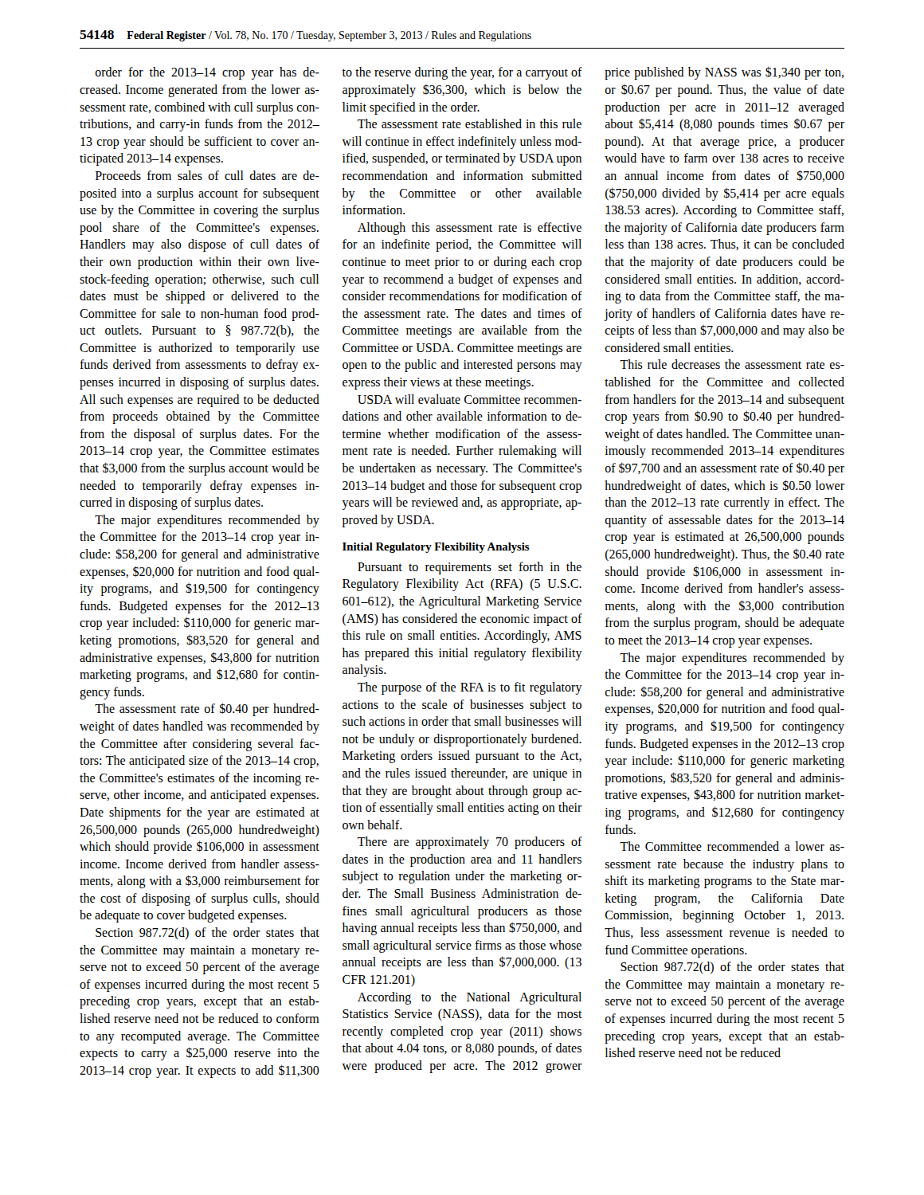54148 Federal Register / Vol. 78, No. 170 / Tuesday, September 3, 2013 / Rules and Regulations
order for the 2013–14 crop year has decreased. Income generated from the lower assessment rate, combined with cull surplus contributions, and carry-in funds from the 2012–13 crop year should be sufficient to cover anticipated 2013–14 expenses.
Proceeds from sales of cull dates are deposited into a surplus account for subsequent use by the Committee in covering the surplus pool share of the Committee's expenses. Handlers may also dispose of cull dates of their own production within their own livestock-feeding operation; otherwise, such cull dates must be shipped or delivered to the Committee for sale to non-human food product outlets. Pursuant to § 987.72(b), the Committee is authorized to temporarily use funds derived from assessments to defray expenses incurred in disposing of surplus dates. All such expenses are required to be deducted from proceeds obtained by the Committee from the disposal of surplus dates. For the 2013–14 crop year, the Committee estimates that $3,000 from the surplus account would be needed to temporarily defray expenses incurred in disposing of surplus dates.
The major expenditures recommended by the Committee for the 2013–14 crop year include: $58,200 for general and administrative expenses, $20,000 for nutrition and food quality programs, and $19,500 for contingency funds. Budgeted expenses for the 2012–13 crop year included: $110,000 for generic marketing promotions, $83,520 for general and administrative expenses, $43,800 for nutrition marketing programs, and $12,680 for contingency funds.
The assessment rate of $0.40 per hundredweight of dates handled was recommended by the Committee after considering several factors: The anticipated size of the 2013–14 crop, the Committee's estimates of the incoming reserve, other income, and anticipated expenses. Date shipments for the year are estimated at 26,500,000 pounds (265,000 hundredweight) which should provide $106,000 in assessment income. Income derived from handler assessments, along with a $3,000 reimbursement for the cost of disposing of surplus culls, should be adequate to cover budgeted expenses.
Section 987.72(d) of the order states that the Committee may maintain a monetary reserve not to exceed 50 percent of the average of expenses incurred during the most recent 5 preceding crop years, except that an established reserve need not be reduced to conform to any recomputed average. The Committee expects to carry a $25,000 reserve into the 2013–14 crop year. It expects to add $11,300 to the reserve during the year, for a carryout of approximately $36,300, which is below the limit specified in the order.
The assessment rate established in this rule will continue in effect indefinitely unless modified, suspended, or terminated by USDA upon recommendation and information submitted by the Committee or other available information.
Although this assessment rate is effective for an indefinite period, the Committee will continue to meet prior to or during each crop year to recommend a budget of expenses and consider recommendations for modification of the assessment rate. The dates and times of Committee meetings are available from the Committee or USDA. Committee meetings are open to the public and interested persons may express their views at these meetings.
USDA will evaluate Committee recommendations and other available information to determine whether modification of the assessment rate is needed. Further rulemaking will be undertaken as necessary. The Committee's 2013–14 budget and those for subsequent crop years will be reviewed and, as appropriate, approved by USDA.
Initial Regulatory Flexibility Analysis
Pursuant to requirements set forth in the Regulatory Flexibility Act (RFA) (5 U.S.C. 601–612), the Agricultural Marketing Service (AMS) has considered the economic impact of this rule on small entities. Accordingly, AMS has prepared this initial regulatory flexibility analysis.
The purpose of the RFA is to fit regulatory actions to the scale of businesses subject to such actions in order that small businesses will not be unduly or disproportionately burdened. Marketing orders issued pursuant to the Act, and the rules issued thereunder, are unique in that they are brought about through group action of essentially small entities acting on their own behalf.
There are approximately 70 producers of dates in the production area and 11 handlers subject to regulation under the marketing order. The Small Business Administration defines small agricultural producers as those having annual receipts less than $750,000, and small agricultural service firms as those whose annual receipts are less than $7,000,000. (13 CFR 121.201)
According to the National Agricultural Statistics Service (NASS), data for the most recently completed crop year (2011) shows that about 4.04 tons, or 8,080 pounds, of dates were produced per acre. The 2012 grower price published by NASS was $1,340 per ton, or $0.67 per pound. Thus, the value of date production per acre in 2011–12 averaged about $5,414 (8,080 pounds times $0.67 per pound). At that average price, a producer would have to farm over 138 acres to receive an annual income from dates of $750,000 ($750,000 divided by $5,414 per acre equals 138.53 acres). According to Committee staff, the majority of California date producers farm less than 138 acres. Thus, it can be concluded that the majority of date producers could be considered small entities. In addition, according to data from the Committee staff, the majority of handlers of California dates have receipts of less than $7,000,000 and may also be considered small entities.
This rule decreases the assessment rate established for the Committee and collected from handlers for the 2013–14 and subsequent crop years from $0.90 to $0.40 per hundredweight of dates handled. The Committee unanimously recommended 2013–14 expenditures of $97,700 and an assessment rate of $0.40 per hundredweight of dates, which is $0.50 lower than the 2012–13 rate currently in effect. The quantity of assessable dates for the 2013–14 crop year is estimated at 26,500,000 pounds (265,000 hundredweight). Thus, the $0.40 rate should provide $106,000 in assessment income. Income derived from handler's assessments, along with the $3,000 contribution from the surplus program, should be adequate to meet the 2013–14 crop year expenses.
The major expenditures recommended by the Committee for the 2013–14 crop year include: $58,200 for general and administrative expenses, $20,000 for nutrition and food quality programs, and $19,500 for contingency funds. Budgeted expenses in the 2012–13 crop year include: $110,000 for generic marketing promotions, $83,520 for general and administrative expenses, $43,800 for nutrition marketing programs, and $12,680 for contingency funds.
The Committee recommended a lower assessment rate because the industry plans to shift its marketing programs to the State marketing program, the California Date Commission, beginning October 1, 2013. Thus, less assessment revenue is needed to fund Committee operations.
Section 987.72(d) of the order states that the Committee may maintain a monetary reserve not to exceed 50 percent of the average of expenses incurred during the most recent 5 preceding crop years, except that an established reserve need not be reduced